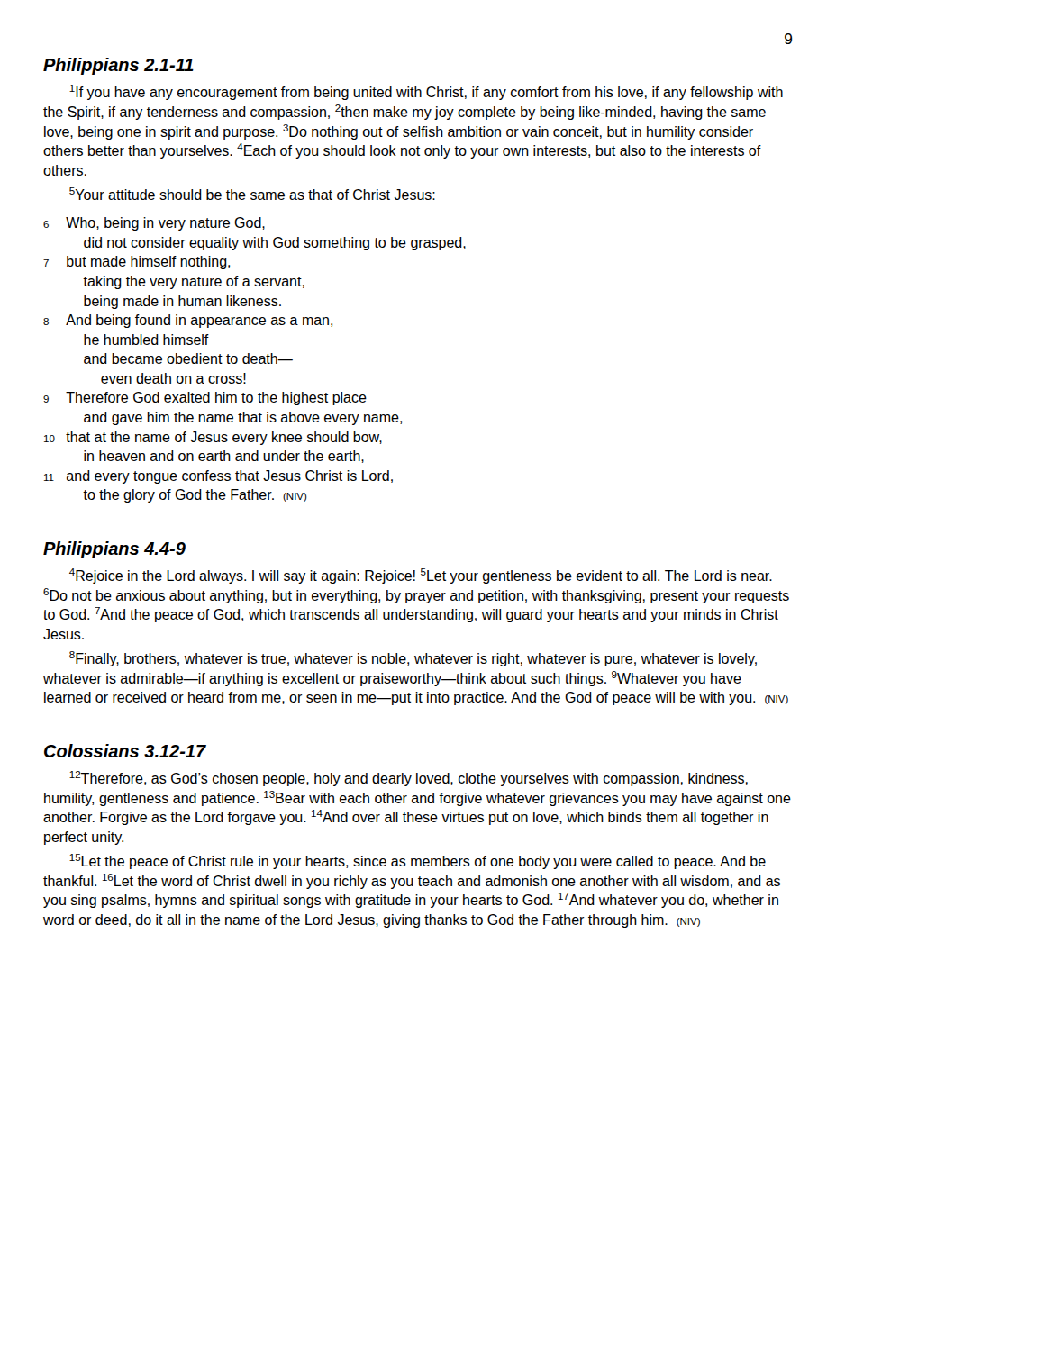9
Philippians 2.1-11
1If you have any encouragement from being united with Christ, if any comfort from his love, if any fellowship with the Spirit, if any tenderness and compassion, 2then make my joy complete by being like-minded, having the same love, being one in spirit and purpose. 3Do nothing out of selfish ambition or vain conceit, but in humility consider others better than yourselves. 4Each of you should look not only to your own interests, but also to the interests of others.
5Your attitude should be the same as that of Christ Jesus:
6
Who, being in very nature God,
did not consider equality with God something to be grasped,
7
but made himself nothing,
taking the very nature of a servant,
being made in human likeness.
8
And being found in appearance as a man,
he humbled himself
and became obedient to death—
even death on a cross!
9
Therefore God exalted him to the highest place
and gave him the name that is above every name,
10
that at the name of Jesus every knee should bow,
in heaven and on earth and under the earth,
11
and every tongue confess that Jesus Christ is Lord,
to the glory of God the Father. (NIV)
Philippians 4.4-9
4Rejoice in the Lord always. I will say it again: Rejoice! 5Let your gentleness be evident to all. The Lord is near. 6Do not be anxious about anything, but in everything, by prayer and petition, with thanksgiving, present your requests to God. 7And the peace of God, which transcends all understanding, will guard your hearts and your minds in Christ Jesus.
8Finally, brothers, whatever is true, whatever is noble, whatever is right, whatever is pure, whatever is lovely, whatever is admirable—if anything is excellent or praiseworthy—think about such things. 9Whatever you have learned or received or heard from me, or seen in me—put it into practice. And the God of peace will be with you. (NIV)
Colossians 3.12-17
12Therefore, as God’s chosen people, holy and dearly loved, clothe yourselves with compassion, kindness, humility, gentleness and patience. 13Bear with each other and forgive whatever grievances you may have against one another. Forgive as the Lord forgave you. 14And over all these virtues put on love, which binds them all together in perfect unity.
15Let the peace of Christ rule in your hearts, since as members of one body you were called to peace. And be thankful. 16Let the word of Christ dwell in you richly as you teach and admonish one another with all wisdom, and as you sing psalms, hymns and spiritual songs with gratitude in your hearts to God. 17And whatever you do, whether in word or deed, do it all in the name of the Lord Jesus, giving thanks to God the Father through him. (NIV)